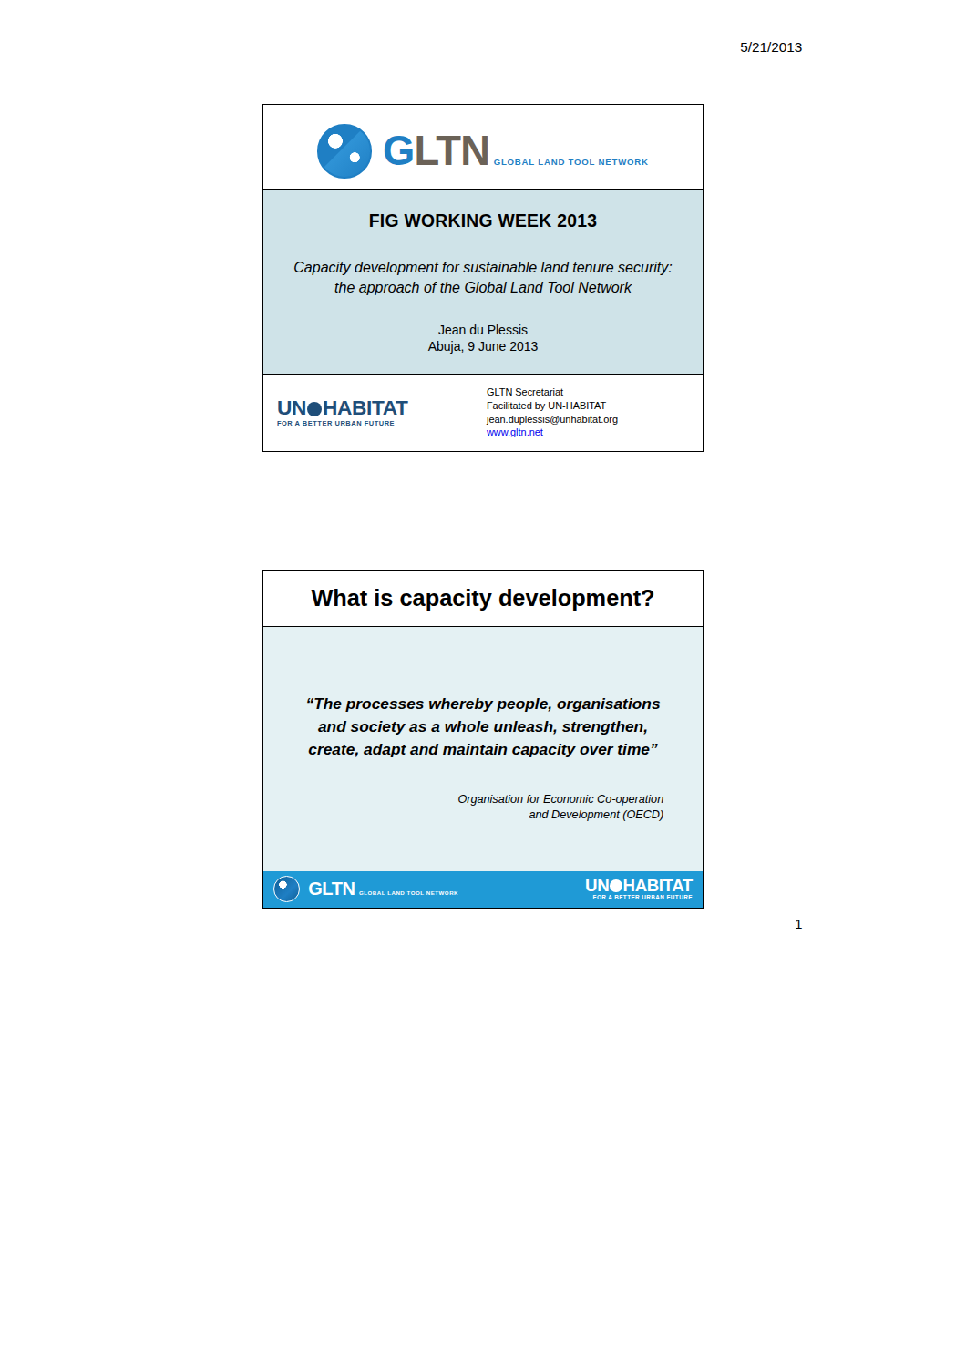5/21/2013
GLTN GLOBAL LAND TOOL NETWORK
FIG WORKING WEEK 2013
Capacity development for sustainable land tenure security: the approach of the Global Land Tool Network
Jean du Plessis
Abuja, 9 June 2013
UN HABITAT FOR A BETTER URBAN FUTURE
GLTN Secretariat
Facilitated by UN-HABITAT
jean.duplessis@unhabitat.org
www.gltn.net
What is capacity development?
“The processes whereby people, organisations and society as a whole unleash, strengthen, create, adapt and maintain capacity over time”
Organisation for Economic Co-operation
and Development (OECD)
GLTN GLOBAL LAND TOOL NETWORK
UN HABITAT FOR A BETTER URBAN FUTURE
1